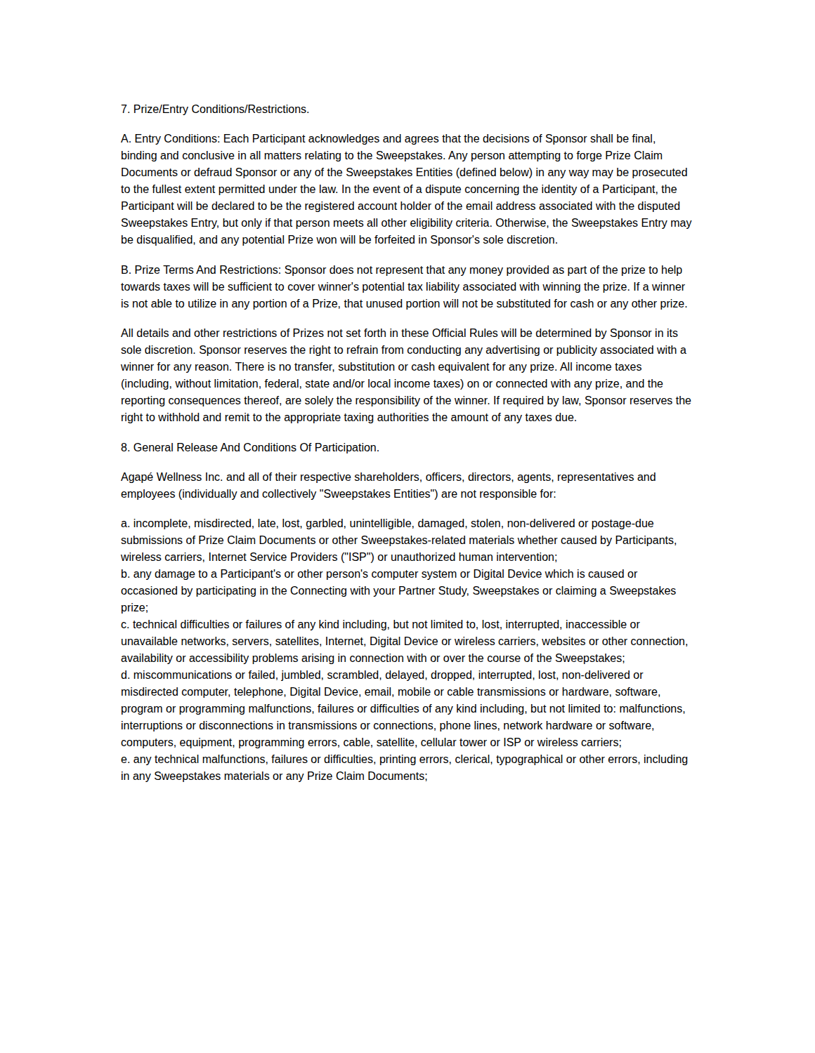7. Prize/Entry Conditions/Restrictions.
A. Entry Conditions: Each Participant acknowledges and agrees that the decisions of Sponsor shall be final, binding and conclusive in all matters relating to the Sweepstakes. Any person attempting to forge Prize Claim Documents or defraud Sponsor or any of the Sweepstakes Entities (defined below) in any way may be prosecuted to the fullest extent permitted under the law. In the event of a dispute concerning the identity of a Participant, the Participant will be declared to be the registered account holder of the email address associated with the disputed Sweepstakes Entry, but only if that person meets all other eligibility criteria. Otherwise, the Sweepstakes Entry may be disqualified, and any potential Prize won will be forfeited in Sponsor's sole discretion.
B. Prize Terms And Restrictions: Sponsor does not represent that any money provided as part of the prize to help towards taxes will be sufficient to cover winner's potential tax liability associated with winning the prize. If a winner is not able to utilize in any portion of a Prize, that unused portion will not be substituted for cash or any other prize.
All details and other restrictions of Prizes not set forth in these Official Rules will be determined by Sponsor in its sole discretion. Sponsor reserves the right to refrain from conducting any advertising or publicity associated with a winner for any reason. There is no transfer, substitution or cash equivalent for any prize. All income taxes (including, without limitation, federal, state and/or local income taxes) on or connected with any prize, and the reporting consequences thereof, are solely the responsibility of the winner. If required by law, Sponsor reserves the right to withhold and remit to the appropriate taxing authorities the amount of any taxes due.
8. General Release And Conditions Of Participation.
Agapé Wellness Inc. and all of their respective shareholders, officers, directors, agents, representatives and employees (individually and collectively "Sweepstakes Entities") are not responsible for:
a. incomplete, misdirected, late, lost, garbled, unintelligible, damaged, stolen, non-delivered or postage-due submissions of Prize Claim Documents or other Sweepstakes-related materials whether caused by Participants, wireless carriers, Internet Service Providers ("ISP") or unauthorized human intervention;
b. any damage to a Participant's or other person's computer system or Digital Device which is caused or occasioned by participating in the Connecting with your Partner Study, Sweepstakes or claiming a Sweepstakes prize;
c. technical difficulties or failures of any kind including, but not limited to, lost, interrupted, inaccessible or unavailable networks, servers, satellites, Internet, Digital Device or wireless carriers, websites or other connection, availability or accessibility problems arising in connection with or over the course of the Sweepstakes;
d. miscommunications or failed, jumbled, scrambled, delayed, dropped, interrupted, lost, non-delivered or misdirected computer, telephone, Digital Device, email, mobile or cable transmissions or hardware, software, program or programming malfunctions, failures or difficulties of any kind including, but not limited to: malfunctions, interruptions or disconnections in transmissions or connections, phone lines, network hardware or software, computers, equipment, programming errors, cable, satellite, cellular tower or ISP or wireless carriers;
e. any technical malfunctions, failures or difficulties, printing errors, clerical, typographical or other errors, including in any Sweepstakes materials or any Prize Claim Documents;